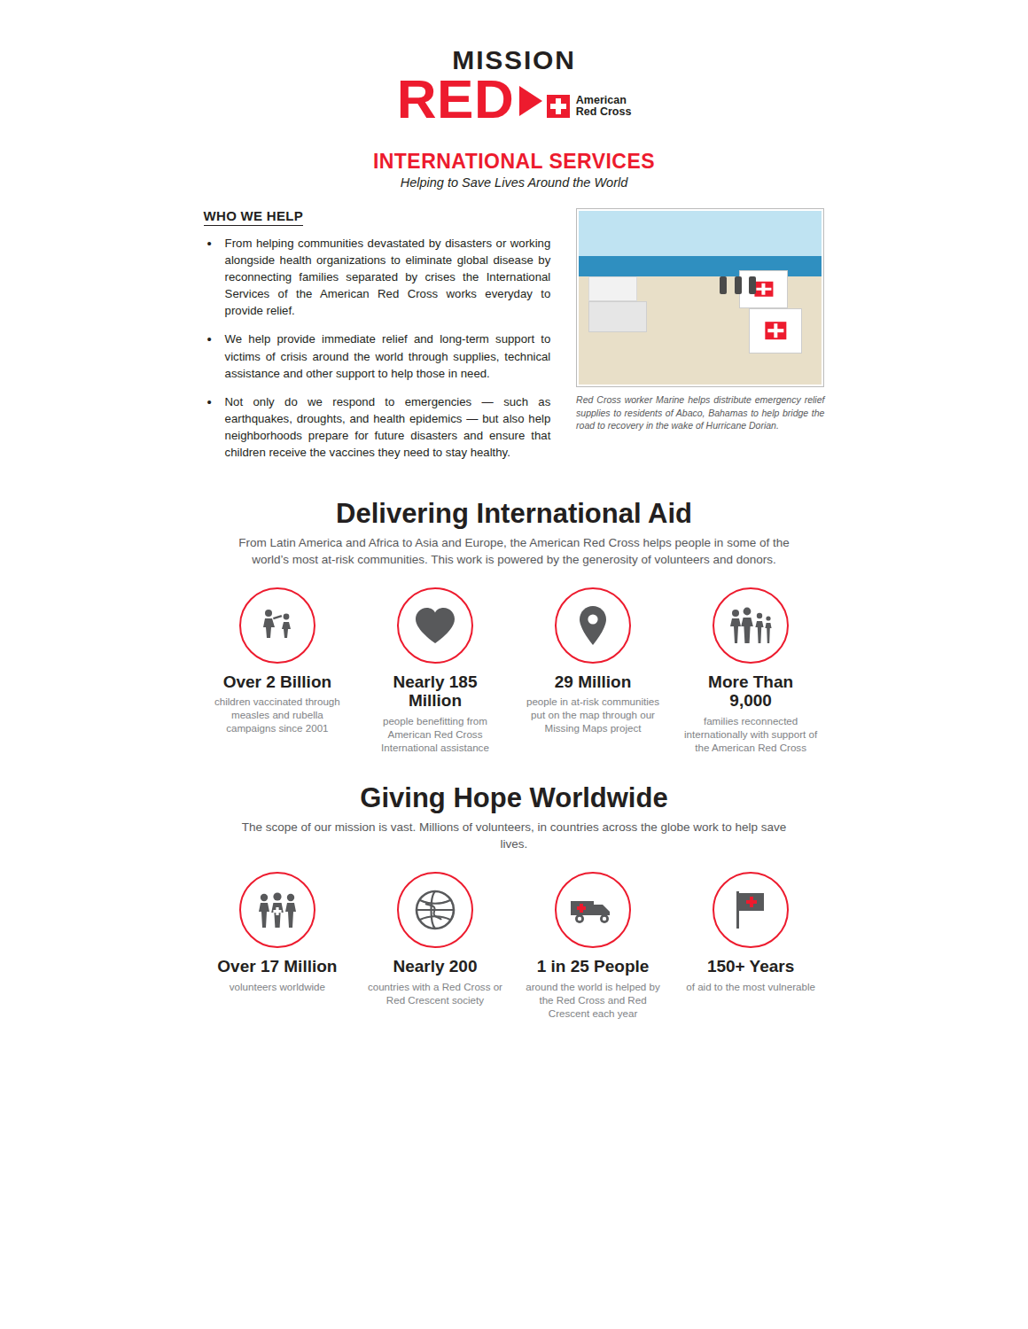MISSION
RED
American
Red Cross
INTERNATIONAL SERVICES
Helping to Save Lives Around the World
WHO WE HELP
From helping communities devastated by disasters or working alongside health organizations to eliminate global disease by reconnecting families separated by crises the International Services of the American Red Cross works everyday to provide relief.
We help provide immediate relief and long-term support to victims of crisis around the world through supplies, technical assistance and other support to help those in need.
Not only do we respond to emergencies — such as earthquakes, droughts, and health epidemics — but also help neighborhoods prepare for future disasters and ensure that children receive the vaccines they need to stay healthy.
Red Cross worker Marine helps distribute emergency relief supplies to residents of Abaco, Bahamas to help bridge the road to recovery in the wake of Hurricane Dorian.
Delivering International Aid
From Latin America and Africa to Asia and Europe, the American Red Cross helps people in some of the world’s most at-risk communities. This work is powered by the generosity of volunteers and donors.
Over 2 Billion
children vaccinated through measles and rubella campaigns since 2001
Nearly 185
Million
people benefitting from American Red Cross International assistance
29 Million
people in at-risk communities put on the map through our Missing Maps project
More Than
9,000
families reconnected internationally with support of the American Red Cross
Giving Hope Worldwide
The scope of our mission is vast. Millions of volunteers, in countries across the globe work to help save lives.
Over 17 Million
volunteers worldwide
Nearly 200
countries with a Red Cross or Red Crescent society
1 in 25 People
around the world is helped by the Red Cross and Red Crescent each year
150+ Years
of aid to the most vulnerable